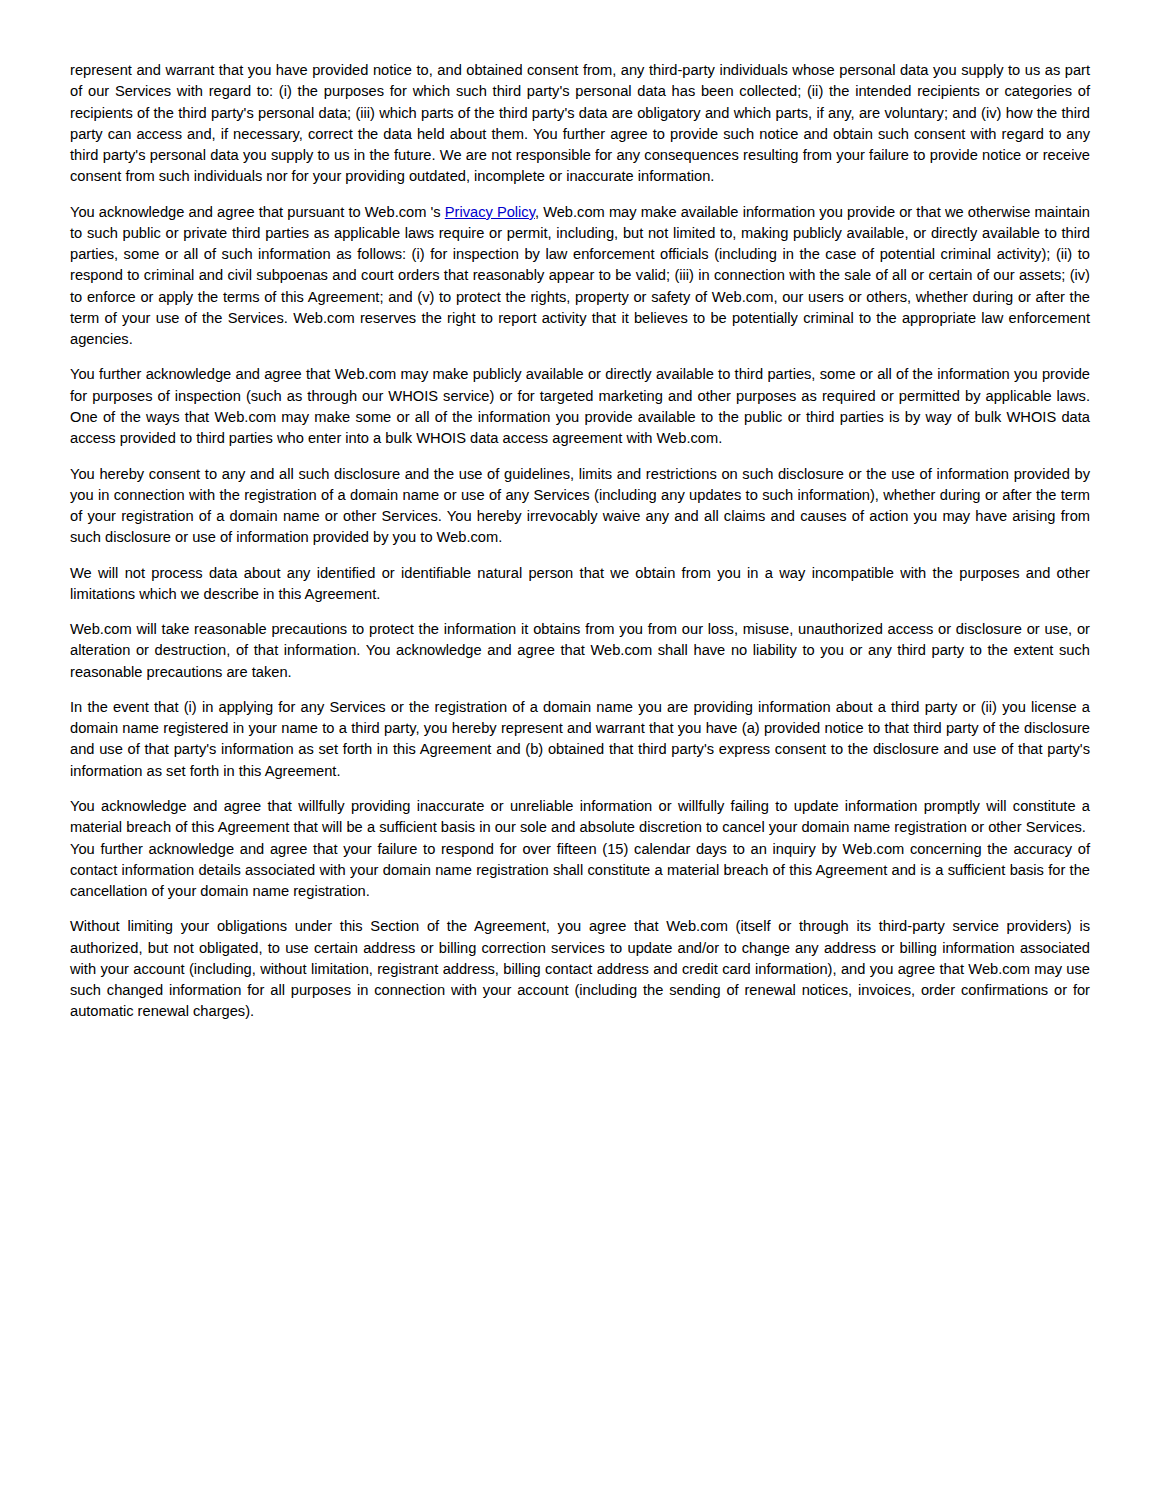represent and warrant that you have provided notice to, and obtained consent from, any third-party individuals whose personal data you supply to us as part of our Services with regard to: (i) the purposes for which such third party's personal data has been collected; (ii) the intended recipients or categories of recipients of the third party's personal data; (iii) which parts of the third party's data are obligatory and which parts, if any, are voluntary; and (iv) how the third party can access and, if necessary, correct the data held about them. You further agree to provide such notice and obtain such consent with regard to any third party's personal data you supply to us in the future. We are not responsible for any consequences resulting from your failure to provide notice or receive consent from such individuals nor for your providing outdated, incomplete or inaccurate information.
You acknowledge and agree that pursuant to Web.com 's Privacy Policy, Web.com may make available information you provide or that we otherwise maintain to such public or private third parties as applicable laws require or permit, including, but not limited to, making publicly available, or directly available to third parties, some or all of such information as follows: (i) for inspection by law enforcement officials (including in the case of potential criminal activity); (ii) to respond to criminal and civil subpoenas and court orders that reasonably appear to be valid; (iii) in connection with the sale of all or certain of our assets; (iv) to enforce or apply the terms of this Agreement; and (v) to protect the rights, property or safety of Web.com, our users or others, whether during or after the term of your use of the Services. Web.com reserves the right to report activity that it believes to be potentially criminal to the appropriate law enforcement agencies.
You further acknowledge and agree that Web.com may make publicly available or directly available to third parties, some or all of the information you provide for purposes of inspection (such as through our WHOIS service) or for targeted marketing and other purposes as required or permitted by applicable laws. One of the ways that Web.com may make some or all of the information you provide available to the public or third parties is by way of bulk WHOIS data access provided to third parties who enter into a bulk WHOIS data access agreement with Web.com.
You hereby consent to any and all such disclosure and the use of guidelines, limits and restrictions on such disclosure or the use of information provided by you in connection with the registration of a domain name or use of any Services (including any updates to such information), whether during or after the term of your registration of a domain name or other Services. You hereby irrevocably waive any and all claims and causes of action you may have arising from such disclosure or use of information provided by you to Web.com.
We will not process data about any identified or identifiable natural person that we obtain from you in a way incompatible with the purposes and other limitations which we describe in this Agreement.
Web.com will take reasonable precautions to protect the information it obtains from you from our loss, misuse, unauthorized access or disclosure or use, or alteration or destruction, of that information. You acknowledge and agree that Web.com shall have no liability to you or any third party to the extent such reasonable precautions are taken.
In the event that (i) in applying for any Services or the registration of a domain name you are providing information about a third party or (ii) you license a domain name registered in your name to a third party, you hereby represent and warrant that you have (a) provided notice to that third party of the disclosure and use of that party's information as set forth in this Agreement and (b) obtained that third party's express consent to the disclosure and use of that party's information as set forth in this Agreement.
You acknowledge and agree that willfully providing inaccurate or unreliable information or willfully failing to update information promptly will constitute a material breach of this Agreement that will be a sufficient basis in our sole and absolute discretion to cancel your domain name registration or other Services. You further acknowledge and agree that your failure to respond for over fifteen (15) calendar days to an inquiry by Web.com concerning the accuracy of contact information details associated with your domain name registration shall constitute a material breach of this Agreement and is a sufficient basis for the cancellation of your domain name registration.
Without limiting your obligations under this Section of the Agreement, you agree that Web.com (itself or through its third-party service providers) is authorized, but not obligated, to use certain address or billing correction services to update and/or to change any address or billing information associated with your account (including, without limitation, registrant address, billing contact address and credit card information), and you agree that Web.com may use such changed information for all purposes in connection with your account (including the sending of renewal notices, invoices, order confirmations or for automatic renewal charges).